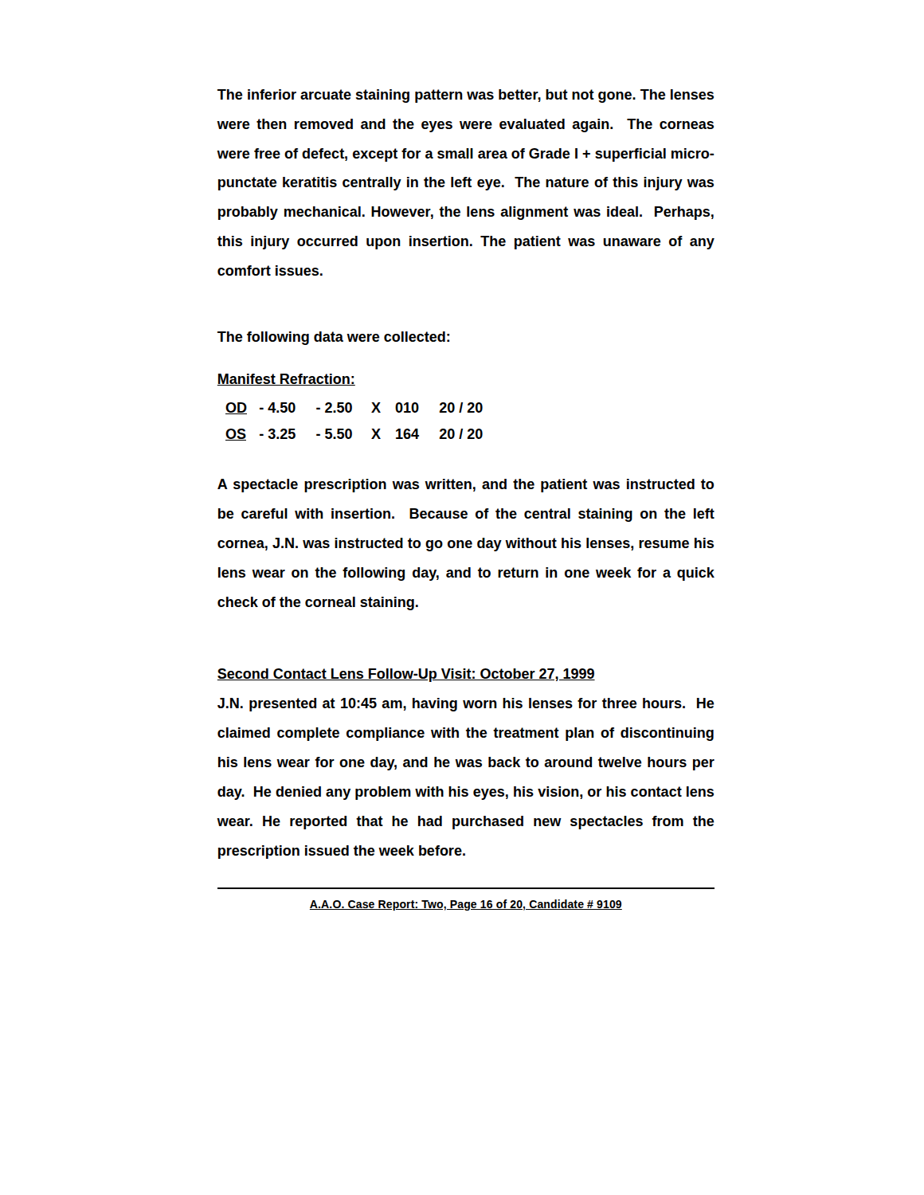The inferior arcuate staining pattern was better, but not gone. The lenses were then removed and the eyes were evaluated again. The corneas were free of defect, except for a small area of Grade I + superficial micro-punctate keratitis centrally in the left eye. The nature of this injury was probably mechanical. However, the lens alignment was ideal. Perhaps, this injury occurred upon insertion. The patient was unaware of any comfort issues.
The following data were collected:
Manifest Refraction:
| OD | - 4.50 | - 2.50 | X | 010 | 20 / 20 |
| OS | - 3.25 | - 5.50 | X | 164 | 20 / 20 |
A spectacle prescription was written, and the patient was instructed to be careful with insertion. Because of the central staining on the left cornea, J.N. was instructed to go one day without his lenses, resume his lens wear on the following day, and to return in one week for a quick check of the corneal staining.
Second Contact Lens Follow-Up Visit: October 27, 1999
J.N. presented at 10:45 am, having worn his lenses for three hours. He claimed complete compliance with the treatment plan of discontinuing his lens wear for one day, and he was back to around twelve hours per day. He denied any problem with his eyes, his vision, or his contact lens wear. He reported that he had purchased new spectacles from the prescription issued the week before.
A.A.O. Case Report: Two, Page 16 of 20, Candidate # 9109